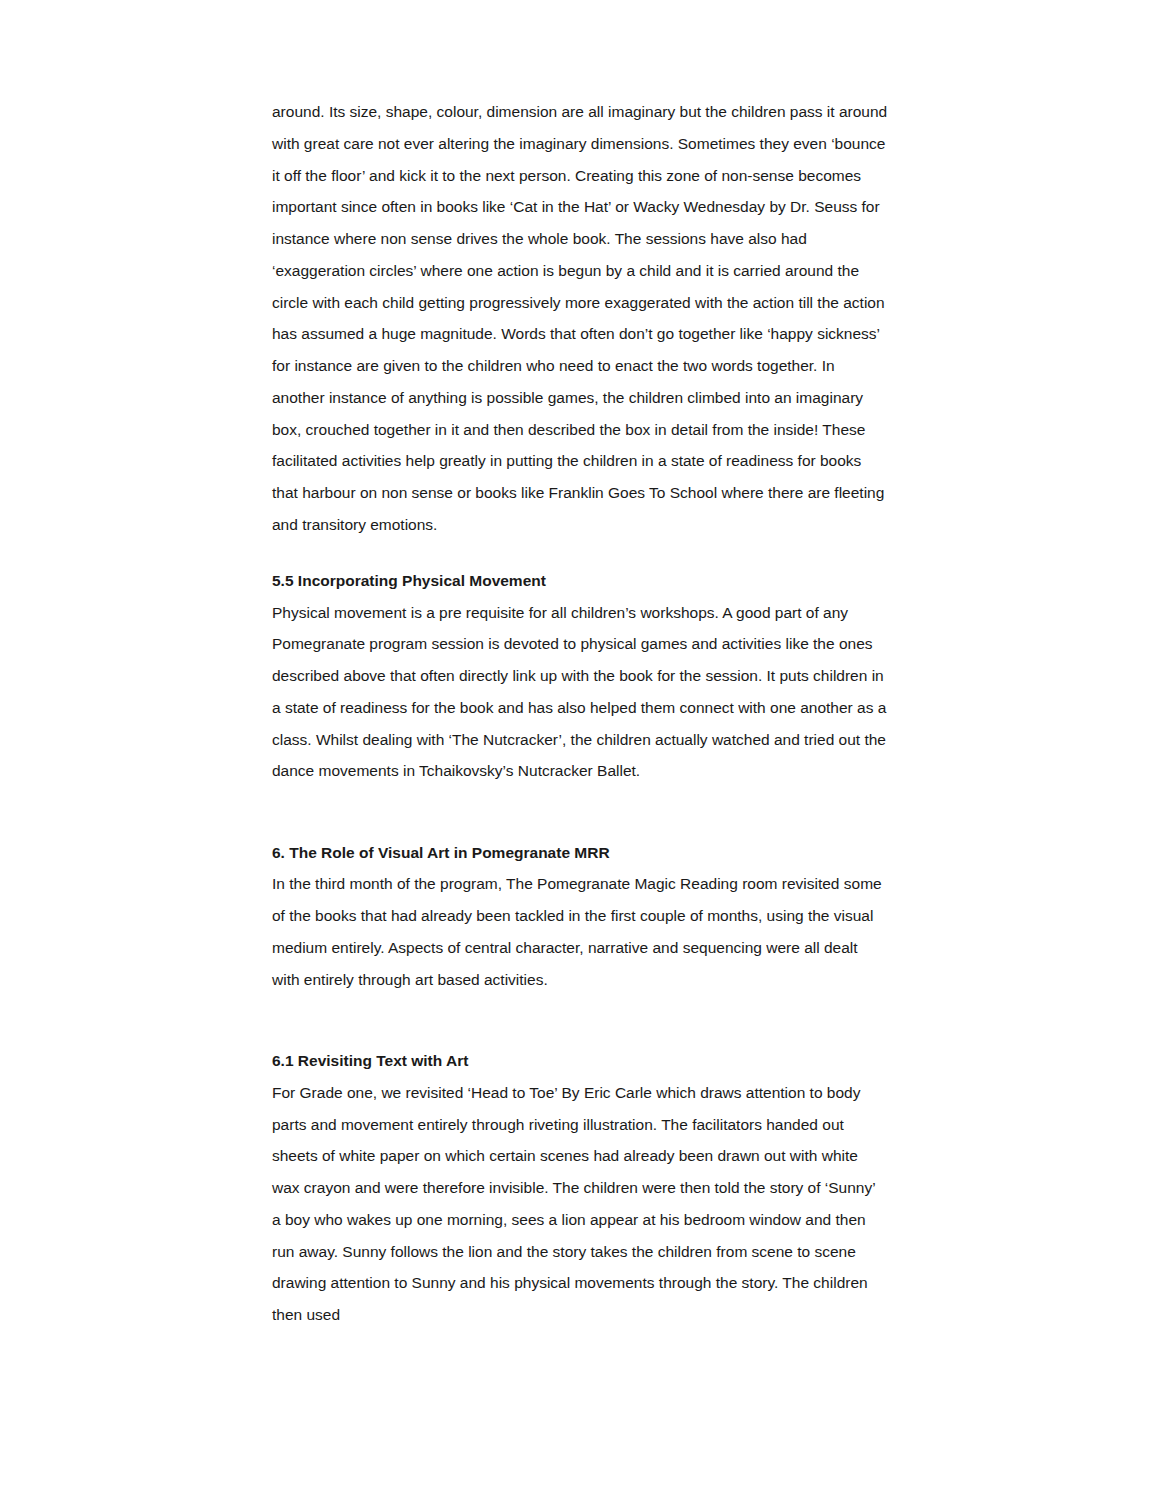around. Its size, shape, colour, dimension are all imaginary but the children pass it around with great care not ever altering the imaginary dimensions. Sometimes they even ‘bounce it off the floor’ and kick it to the next person. Creating this zone of non-sense becomes important since often in books like ‘Cat in the Hat’ or Wacky Wednesday by Dr. Seuss for instance where non sense drives the whole book. The sessions have also had ‘exaggeration circles’ where one action is begun by a child and it is carried around the circle with each child getting progressively more exaggerated with the action till the action has assumed a huge magnitude. Words that often don’t go together like ‘happy sickness’ for instance are given to the children who need to enact the two words together. In another instance of anything is possible games, the children climbed into an imaginary box, crouched together in it and then described the box in detail from the inside! These facilitated activities help greatly in putting the children in a state of readiness for books that harbour on non sense or books like Franklin Goes To School where there are fleeting and transitory emotions.
5.5 Incorporating Physical Movement
Physical movement is a pre requisite for all children’s workshops. A good part of any Pomegranate program session is devoted to physical games and activities like the ones described above that often directly link up with the book for the session. It puts children in a state of readiness for the book and has also helped them connect with one another as a class. Whilst dealing with ‘The Nutcracker’, the children actually watched and tried out the dance movements in Tchaikovsky’s Nutcracker Ballet.
6. The Role of Visual Art in Pomegranate MRR
In the third month of the program, The Pomegranate Magic Reading room revisited some of the books that had already been tackled in the first couple of months, using the visual medium entirely. Aspects of central character, narrative and sequencing were all dealt with entirely through art based activities.
6.1 Revisiting Text with Art
For Grade one, we revisited ‘Head to Toe’ By Eric Carle which draws attention to body parts and movement entirely through riveting illustration. The facilitators handed out sheets of white paper on which certain scenes had already been drawn out with white wax crayon and were therefore invisible. The children were then told the story of ‘Sunny’ a boy who wakes up one morning, sees a lion appear at his bedroom window and then run away. Sunny follows the lion and the story takes the children from scene to scene drawing attention to Sunny and his physical movements through the story. The children then used